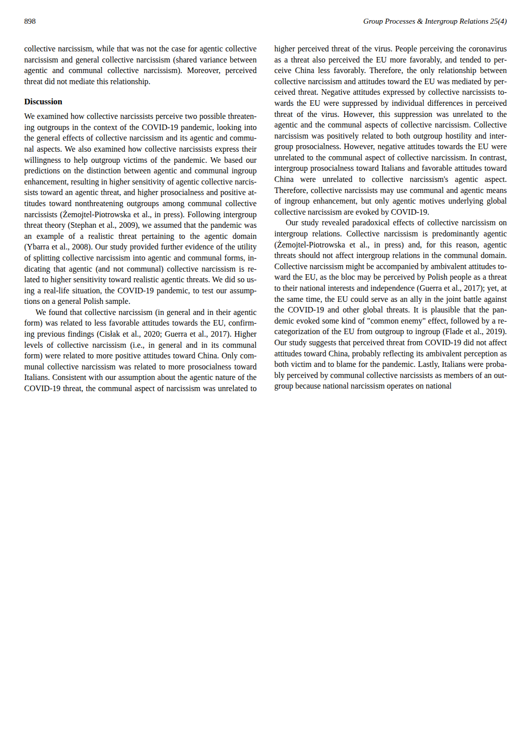898 Group Processes & Intergroup Relations 25(4)
collective narcissism, while that was not the case for agentic collective narcissism and general collective narcissism (shared variance between agentic and communal collective narcissism). Moreover, perceived threat did not mediate this relationship.
Discussion
We examined how collective narcissists perceive two possible threatening outgroups in the context of the COVID-19 pandemic, looking into the general effects of collective narcissism and its agentic and communal aspects. We also examined how collective narcissists express their willingness to help outgroup victims of the pandemic. We based our predictions on the distinction between agentic and communal ingroup enhancement, resulting in higher sensitivity of agentic collective narcissists toward an agentic threat, and higher prosocialness and positive attitudes toward nonthreatening outgroups among communal collective narcissists (Żemojtel-Piotrowska et al., in press). Following intergroup threat theory (Stephan et al., 2009), we assumed that the pandemic was an example of a realistic threat pertaining to the agentic domain (Ybarra et al., 2008). Our study provided further evidence of the utility of splitting collective narcissism into agentic and communal forms, indicating that agentic (and not communal) collective narcissism is related to higher sensitivity toward realistic agentic threats. We did so using a real-life situation, the COVID-19 pandemic, to test our assumptions on a general Polish sample.
We found that collective narcissism (in general and in their agentic form) was related to less favorable attitudes towards the EU, confirming previous findings (Cisłak et al., 2020; Guerra et al., 2017). Higher levels of collective narcissism (i.e., in general and in its communal form) were related to more positive attitudes toward China. Only communal collective narcissism was related to more prosocialness toward Italians. Consistent with our assumption about the agentic nature of the COVID-19 threat, the communal aspect of narcissism was unrelated to higher perceived threat of the virus. People perceiving the coronavirus as a threat also perceived the EU more favorably, and tended to perceive China less favorably. Therefore, the only relationship between collective narcissism and attitudes toward the EU was mediated by perceived threat. Negative attitudes expressed by collective narcissists towards the EU were suppressed by individual differences in perceived threat of the virus. However, this suppression was unrelated to the agentic and the communal aspects of collective narcissism. Collective narcissism was positively related to both outgroup hostility and intergroup prosocialness. However, negative attitudes towards the EU were unrelated to the communal aspect of collective narcissism. In contrast, intergroup prosocialness toward Italians and favorable attitudes toward China were unrelated to collective narcissism's agentic aspect. Therefore, collective narcissists may use communal and agentic means of ingroup enhancement, but only agentic motives underlying global collective narcissism are evoked by COVID-19.
Our study revealed paradoxical effects of collective narcissism on intergroup relations. Collective narcissism is predominantly agentic (Żemojtel-Piotrowska et al., in press) and, for this reason, agentic threats should not affect intergroup relations in the communal domain. Collective narcissism might be accompanied by ambivalent attitudes toward the EU, as the bloc may be perceived by Polish people as a threat to their national interests and independence (Guerra et al., 2017); yet, at the same time, the EU could serve as an ally in the joint battle against the COVID-19 and other global threats. It is plausible that the pandemic evoked some kind of "common enemy" effect, followed by a recategorization of the EU from outgroup to ingroup (Flade et al., 2019). Our study suggests that perceived threat from COVID-19 did not affect attitudes toward China, probably reflecting its ambivalent perception as both victim and to blame for the pandemic. Lastly, Italians were probably perceived by communal collective narcissists as members of an outgroup because national narcissism operates on national